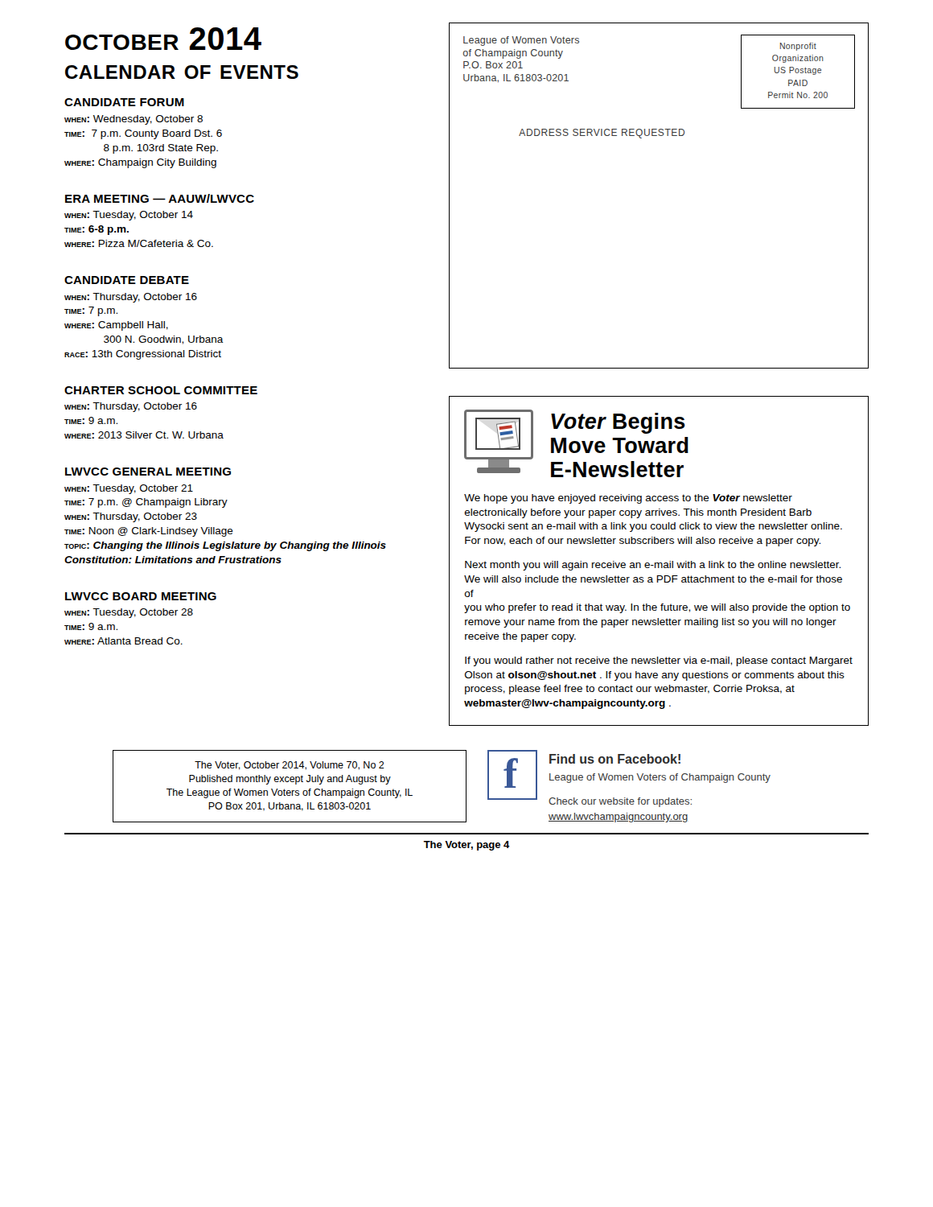October 2014 Calendar of Events
CANDIDATE FORUM
When: Wednesday, October 8
Time: 7 p.m. County Board Dst. 6
8 p.m. 103rd State Rep.
Where: Champaign City Building
ERA MEETING — AAUW/LWVCC
When: Tuesday, October 14
Time: 6-8 p.m.
Where: Pizza M/Cafeteria & Co.
CANDIDATE DEBATE
When: Thursday, October 16
Time: 7 p.m.
Where: Campbell Hall,
300 N. Goodwin, Urbana
Race: 13th Congressional District
CHARTER SCHOOL COMMITTEE
When: Thursday, October 16
Time: 9 a.m.
Where: 2013 Silver Ct. W. Urbana
LWVCC GENERAL MEETING
When: Tuesday, October 21
Time: 7 p.m. @ Champaign Library
When: Thursday, October 23
Time: Noon @ Clark-Lindsey Village
Topic: Changing the Illinois Legislature by Changing the Illinois Constitution: Limitations and Frustrations
LWVCC BOARD MEETING
When: Tuesday, October 28
Time: 9 a.m.
Where: Atlanta Bread Co.
Nonprofit
Organization
US Postage
PAID
Permit No. 200
League of Women Voters of Champaign County P.O. Box 201 Urbana, IL 61803-0201
ADDRESS SERVICE REQUESTED
Voter Begins
Move Toward
E-Newsletter
We hope you have enjoyed receiving access to the Voter newsletter electronically before your paper copy arrives. This month President Barb Wysocki sent an e-mail with a link you could click to view the newsletter online. For now, each of our newsletter subscribers will also receive a paper copy.
Next month you will again receive an e-mail with a link to the online newsletter. We will also include the newsletter as a PDF attachment to the e-mail for those of
you who prefer to read it that way. In the future, we will also provide the option to remove your name from the paper newsletter mailing list so you will no longer receive the paper copy.
If you would rather not receive the newsletter via e-mail, please contact Margaret Olson at olson@shout.net . If you have any questions or comments about this process, please feel free to contact our webmaster, Corrie Proksa, at webmaster@lwv-champaigncounty.org .
The Voter, October 2014, Volume 70, No 2
Published monthly except July and August by
The League of Women Voters of Champaign County, IL
PO Box 201, Urbana, IL 61803-0201
f
Find us on Facebook!
League of Women Voters of Champaign County
Check our website for updates:
www.lwvchampaigncounty.org
The Voter, page 4